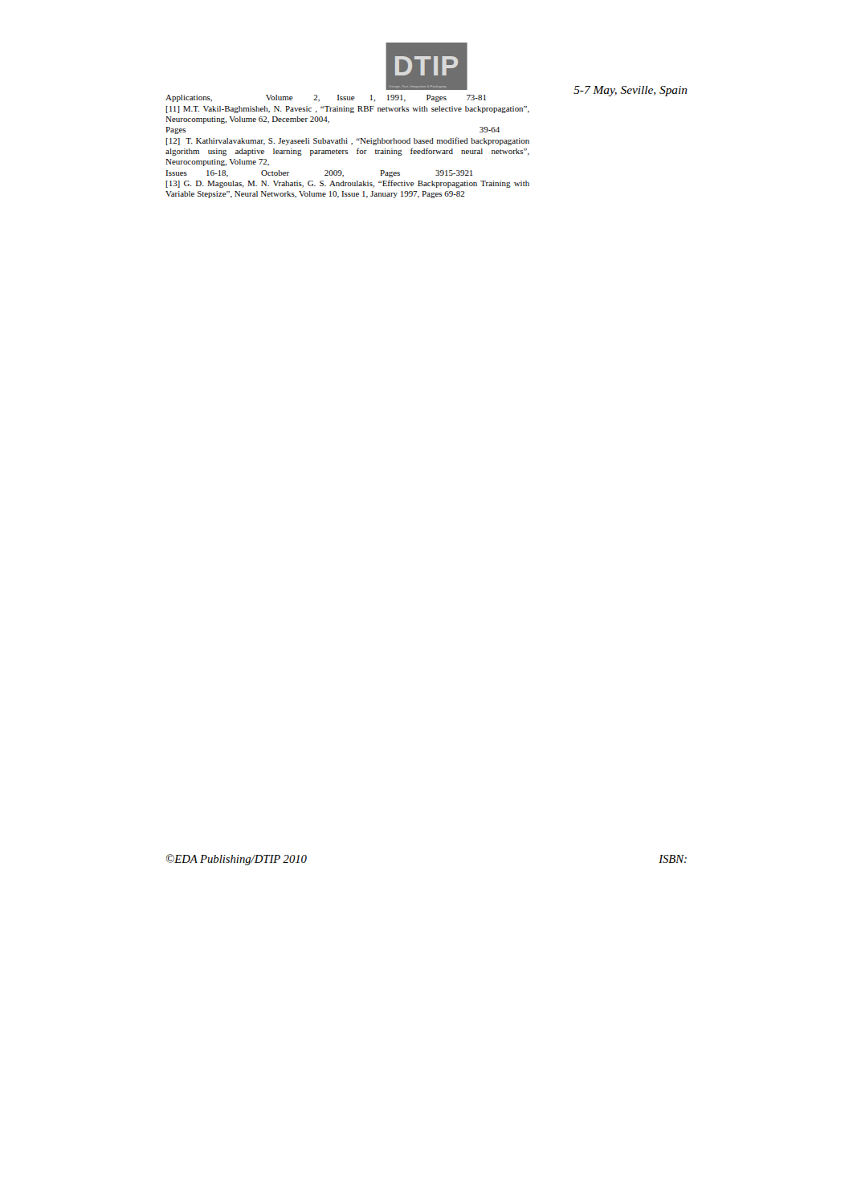DTIPDesign, Test, Integration & Packaging
5-7 May, Seville, Spain
Applications, Volume 2, Issue 1, 1991, Pages 73-81
[11] M.T. Vakil-Baghmisheh, N. Pavesic , “Training RBF networks with selective backpropagation”, Neurocomputing, Volume 62, December 2004,
Pages 39-64
[12] T. Kathirvalavakumar, S. Jeyaseeli Subavathi , “Neighborhood based modified backpropagation algorithm using adaptive learning parameters for training feedforward neural networks”, Neurocomputing, Volume 72,
Issues 16-18, October 2009, Pages 3915-3921
[13] G. D. Magoulas, M. N. Vrahatis, G. S. Androulakis, “Effective Backpropagation Training with Variable Stepsize”, Neural Networks, Volume 10, Issue 1, January 1997, Pages 69-82
©EDA Publishing/DTIP 2010
ISBN: